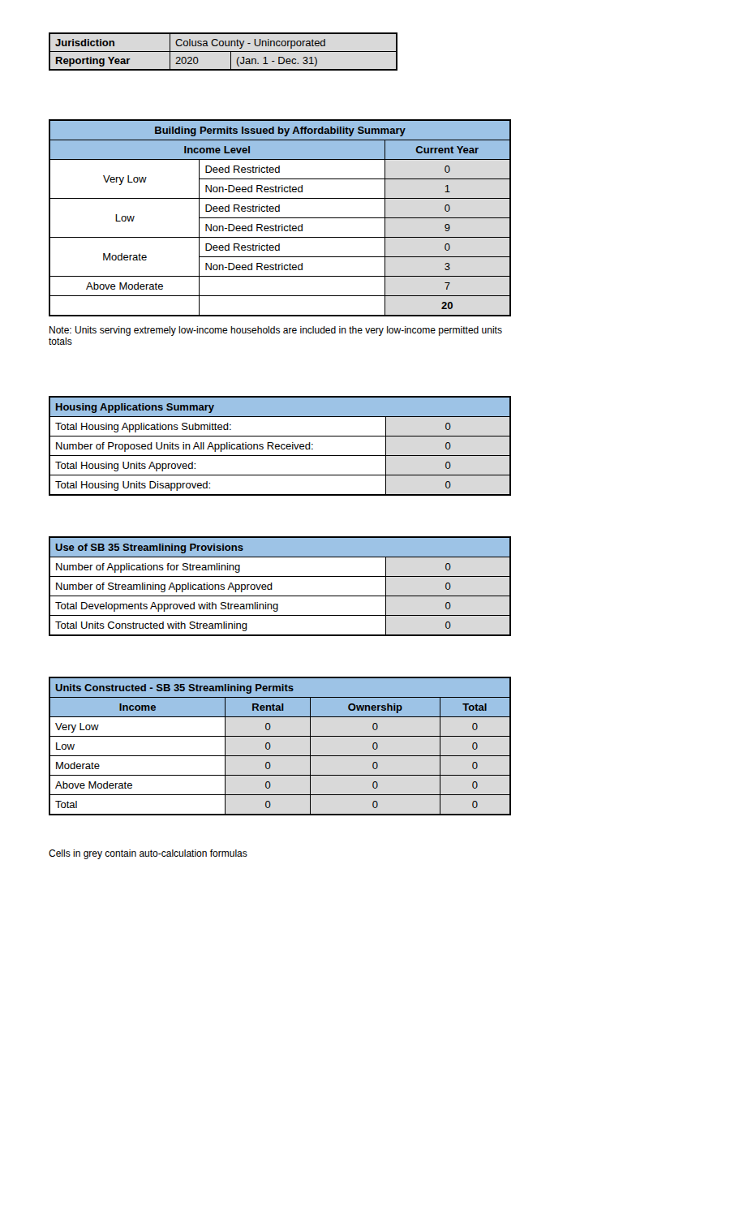| Jurisdiction | Colusa County - Unincorporated |
| Reporting Year | 2020 | (Jan. 1 - Dec. 31) |
| Building Permits Issued by Affordability Summary |
| --- |
| Income Level | Current Year |
| Very Low | Deed Restricted | 0 |
| Non-Deed Restricted | 1 |
| Low | Deed Restricted | 0 |
| Non-Deed Restricted | 9 |
| Moderate | Deed Restricted | 0 |
| Non-Deed Restricted | 3 |
| Above Moderate | | 7 |
| | | 20 |
Note: Units serving extremely low-income households are included in the very low-income permitted units totals
| Housing Applications Summary |
| --- |
| Total Housing Applications Submitted: | 0 |
| Number of Proposed Units in All Applications Received: | 0 |
| Total Housing Units Approved: | 0 |
| Total Housing Units Disapproved: | 0 |
| Use of SB 35 Streamlining Provisions |
| --- |
| Number of Applications for Streamlining | 0 |
| Number of Streamlining Applications Approved | 0 |
| Total Developments Approved with Streamlining | 0 |
| Total Units Constructed with Streamlining | 0 |
| Units Constructed - SB 35 Streamlining Permits |
| --- |
| Income | Rental | Ownership | Total |
| Very Low | 0 | 0 | 0 |
| Low | 0 | 0 | 0 |
| Moderate | 0 | 0 | 0 |
| Above Moderate | 0 | 0 | 0 |
| Total | 0 | 0 | 0 |
Cells in grey contain auto-calculation formulas